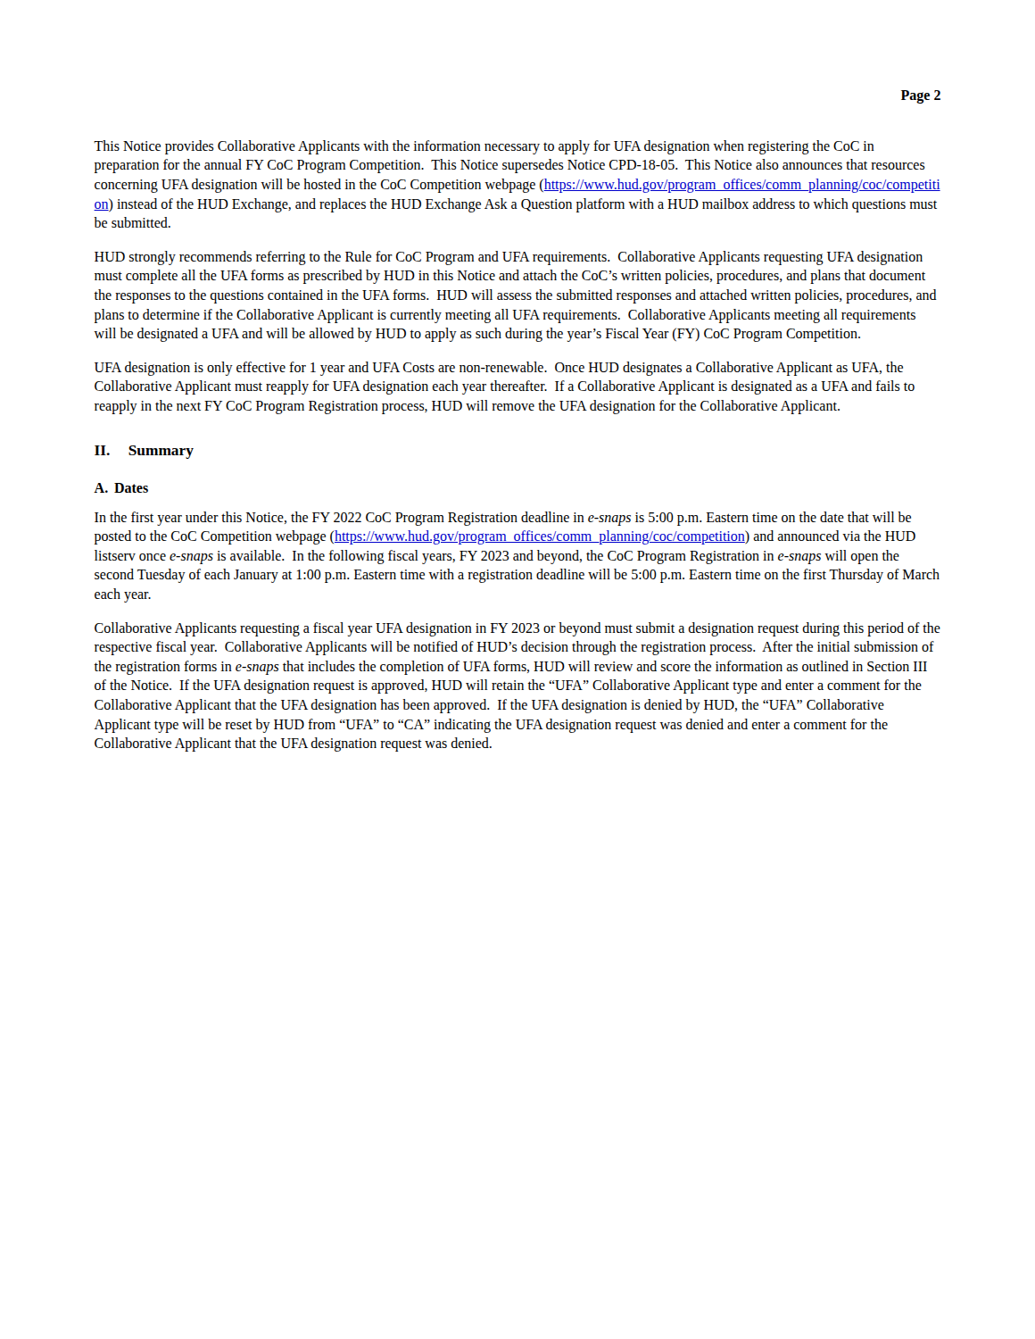Page 2
This Notice provides Collaborative Applicants with the information necessary to apply for UFA designation when registering the CoC in preparation for the annual FY CoC Program Competition. This Notice supersedes Notice CPD-18-05. This Notice also announces that resources concerning UFA designation will be hosted in the CoC Competition webpage (https://www.hud.gov/program_offices/comm_planning/coc/competition) instead of the HUD Exchange, and replaces the HUD Exchange Ask a Question platform with a HUD mailbox address to which questions must be submitted.
HUD strongly recommends referring to the Rule for CoC Program and UFA requirements. Collaborative Applicants requesting UFA designation must complete all the UFA forms as prescribed by HUD in this Notice and attach the CoC’s written policies, procedures, and plans that document the responses to the questions contained in the UFA forms. HUD will assess the submitted responses and attached written policies, procedures, and plans to determine if the Collaborative Applicant is currently meeting all UFA requirements. Collaborative Applicants meeting all requirements will be designated a UFA and will be allowed by HUD to apply as such during the year’s Fiscal Year (FY) CoC Program Competition.
UFA designation is only effective for 1 year and UFA Costs are non-renewable. Once HUD designates a Collaborative Applicant as UFA, the Collaborative Applicant must reapply for UFA designation each year thereafter. If a Collaborative Applicant is designated as a UFA and fails to reapply in the next FY CoC Program Registration process, HUD will remove the UFA designation for the Collaborative Applicant.
II. Summary
A. Dates
In the first year under this Notice, the FY 2022 CoC Program Registration deadline in e-snaps is 5:00 p.m. Eastern time on the date that will be posted to the CoC Competition webpage (https://www.hud.gov/program_offices/comm_planning/coc/competition) and announced via the HUD listserv once e-snaps is available. In the following fiscal years, FY 2023 and beyond, the CoC Program Registration in e-snaps will open the second Tuesday of each January at 1:00 p.m. Eastern time with a registration deadline will be 5:00 p.m. Eastern time on the first Thursday of March each year.
Collaborative Applicants requesting a fiscal year UFA designation in FY 2023 or beyond must submit a designation request during this period of the respective fiscal year. Collaborative Applicants will be notified of HUD’s decision through the registration process. After the initial submission of the registration forms in e-snaps that includes the completion of UFA forms, HUD will review and score the information as outlined in Section III of the Notice. If the UFA designation request is approved, HUD will retain the “UFA” Collaborative Applicant type and enter a comment for the Collaborative Applicant that the UFA designation has been approved. If the UFA designation is denied by HUD, the “UFA” Collaborative Applicant type will be reset by HUD from “UFA” to “CA” indicating the UFA designation request was denied and enter a comment for the Collaborative Applicant that the UFA designation request was denied.